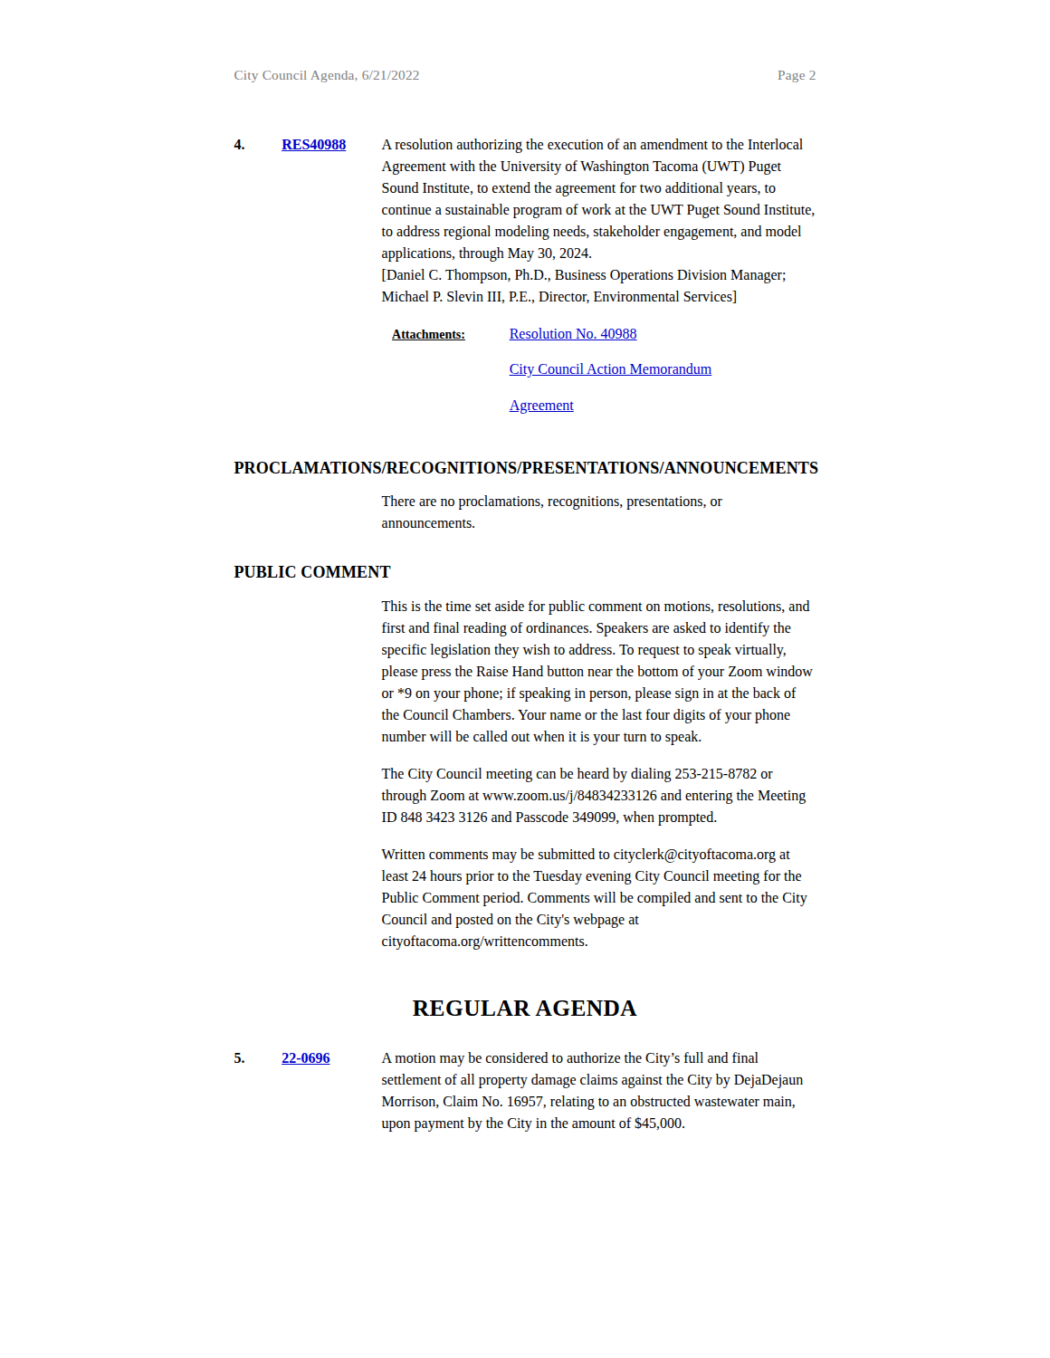City Council Agenda, 6/21/2022
Page 2
4.
RES40988
A resolution authorizing the execution of an amendment to the Interlocal Agreement with the University of Washington Tacoma (UWT) Puget Sound Institute, to extend the agreement for two additional years, to continue a sustainable program of work at the UWT Puget Sound Institute, to address regional modeling needs, stakeholder engagement, and model applications, through May 30, 2024.
[Daniel C. Thompson, Ph.D., Business Operations Division Manager;
Michael P. Slevin III, P.E., Director, Environmental Services]
Attachments:
Resolution No. 40988 City Council Action Memorandum Agreement
PROCLAMATIONS/RECOGNITIONS/PRESENTATIONS/ANNOUNCEMENTS
There are no proclamations, recognitions, presentations, or announcements.
PUBLIC COMMENT
This is the time set aside for public comment on motions, resolutions, and first and final reading of ordinances. Speakers are asked to identify the specific legislation they wish to address. To request to speak virtually, please press the Raise Hand button near the bottom of your Zoom window or *9 on your phone; if speaking in person, please sign in at the back of the Council Chambers. Your name or the last four digits of your phone number will be called out when it is your turn to speak.
The City Council meeting can be heard by dialing 253-215-8782 or through Zoom at www.zoom.us/j/84834233126 and entering the Meeting ID 848 3423 3126 and Passcode 349099, when prompted.
Written comments may be submitted to cityclerk@cityoftacoma.org at least 24 hours prior to the Tuesday evening City Council meeting for the Public Comment period. Comments will be compiled and sent to the City Council and posted on the City's webpage at cityoftacoma.org/writtencomments.
REGULAR AGENDA
5.
22-0696
A motion may be considered to authorize the City’s full and final settlement of all property damage claims against the City by DejaDejaun Morrison, Claim No. 16957, relating to an obstructed wastewater main, upon payment by the City in the amount of $45,000.